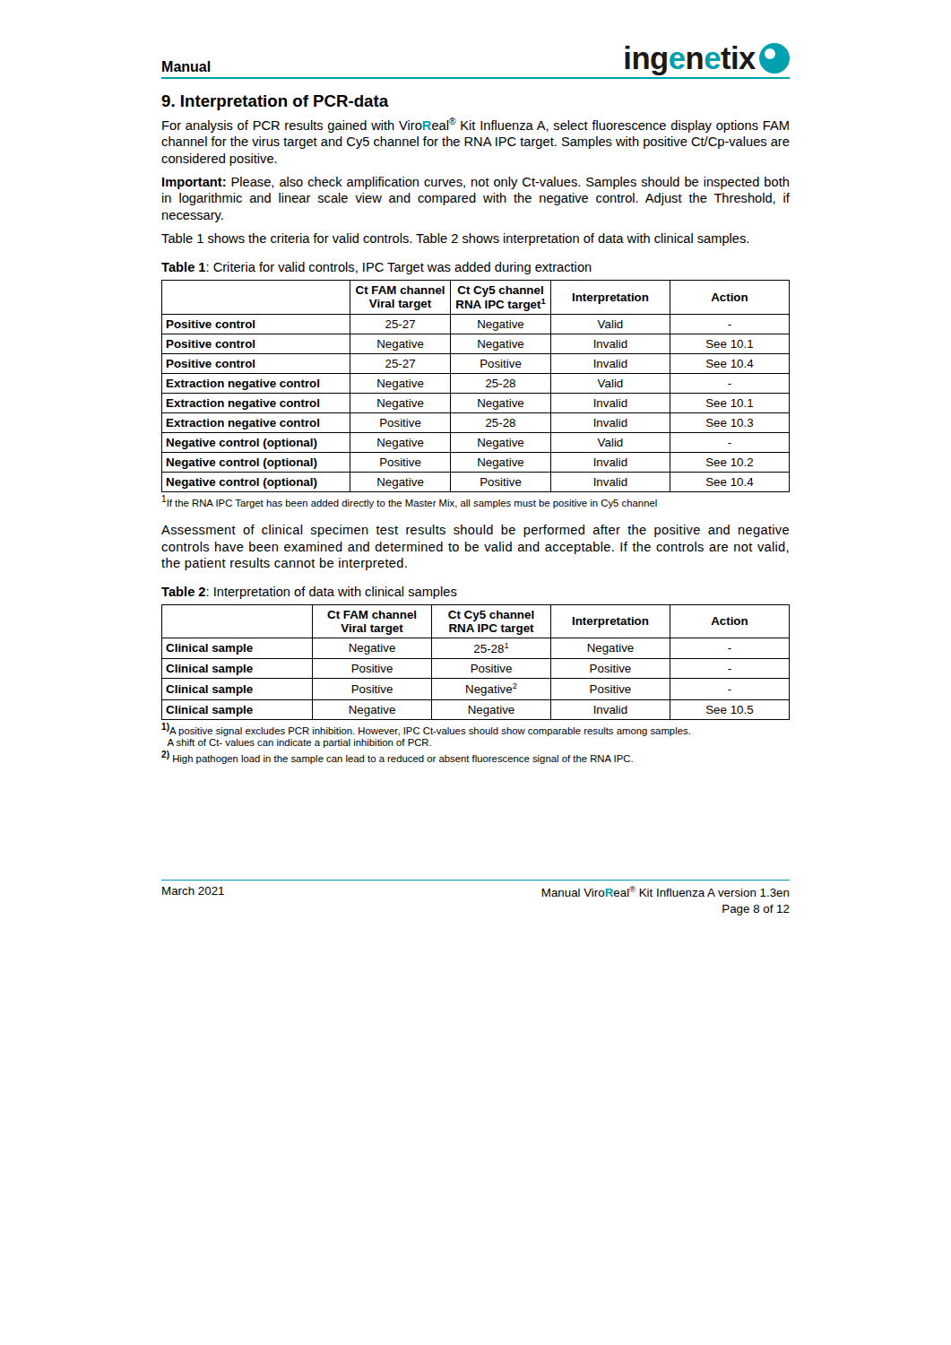Manual
ingenetix
9. Interpretation of PCR-data
For analysis of PCR results gained with ViroReal® Kit Influenza A, select fluorescence display options FAM channel for the virus target and Cy5 channel for the RNA IPC target. Samples with positive Ct/Cp-values are considered positive.
Important: Please, also check amplification curves, not only Ct-values. Samples should be inspected both in logarithmic and linear scale view and compared with the negative control. Adjust the Threshold, if necessary.
Table 1 shows the criteria for valid controls. Table 2 shows interpretation of data with clinical samples.
Table 1: Criteria for valid controls, IPC Target was added during extraction
| | Ct FAM channel Viral target | Ct Cy5 channel RNA IPC target 1 | Interpretation | Action |
| --- | --- | --- | --- | --- |
| Positive control | 25-27 | Negative | Valid | - |
| Positive control | Negative | Negative | Invalid | See 10.1 |
| Positive control | 25-27 | Positive | Invalid | See 10.4 |
| Extraction negative control | Negative | 25-28 | Valid | - |
| Extraction negative control | Negative | Negative | Invalid | See 10.1 |
| Extraction negative control | Positive | 25-28 | Invalid | See 10.3 |
| Negative control (optional) | Negative | Negative | Valid | - |
| Negative control (optional) | Positive | Negative | Invalid | See 10.2 |
| Negative control (optional) | Negative | Positive | Invalid | See 10.4 |
1If the RNA IPC Target has been added directly to the Master Mix, all samples must be positive in Cy5 channel
Assessment of clinical specimen test results should be performed after the positive and negative controls have been examined and determined to be valid and acceptable. If the controls are not valid, the patient results cannot be interpreted.
Table 2: Interpretation of data with clinical samples
| | Ct FAM channel Viral target | Ct Cy5 channel RNA IPC target | Interpretation | Action |
| --- | --- | --- | --- | --- |
| Clinical sample | Negative | 25-28 1 | Negative | - |
| Clinical sample | Positive | Positive | Positive | - |
| Clinical sample | Positive | Negative 2 | Positive | - |
| Clinical sample | Negative | Negative | Invalid | See 10.5 |
1)A positive signal excludes PCR inhibition. However, IPC Ct-values should show comparable results among samples.
A shift of Ct- values can indicate a partial inhibition of PCR.
2) High pathogen load in the sample can lead to a reduced or absent fluorescence signal of the RNA IPC.
March 2021
Manual ViroReal® Kit Influenza A version 1.3en
Page 8 of 12